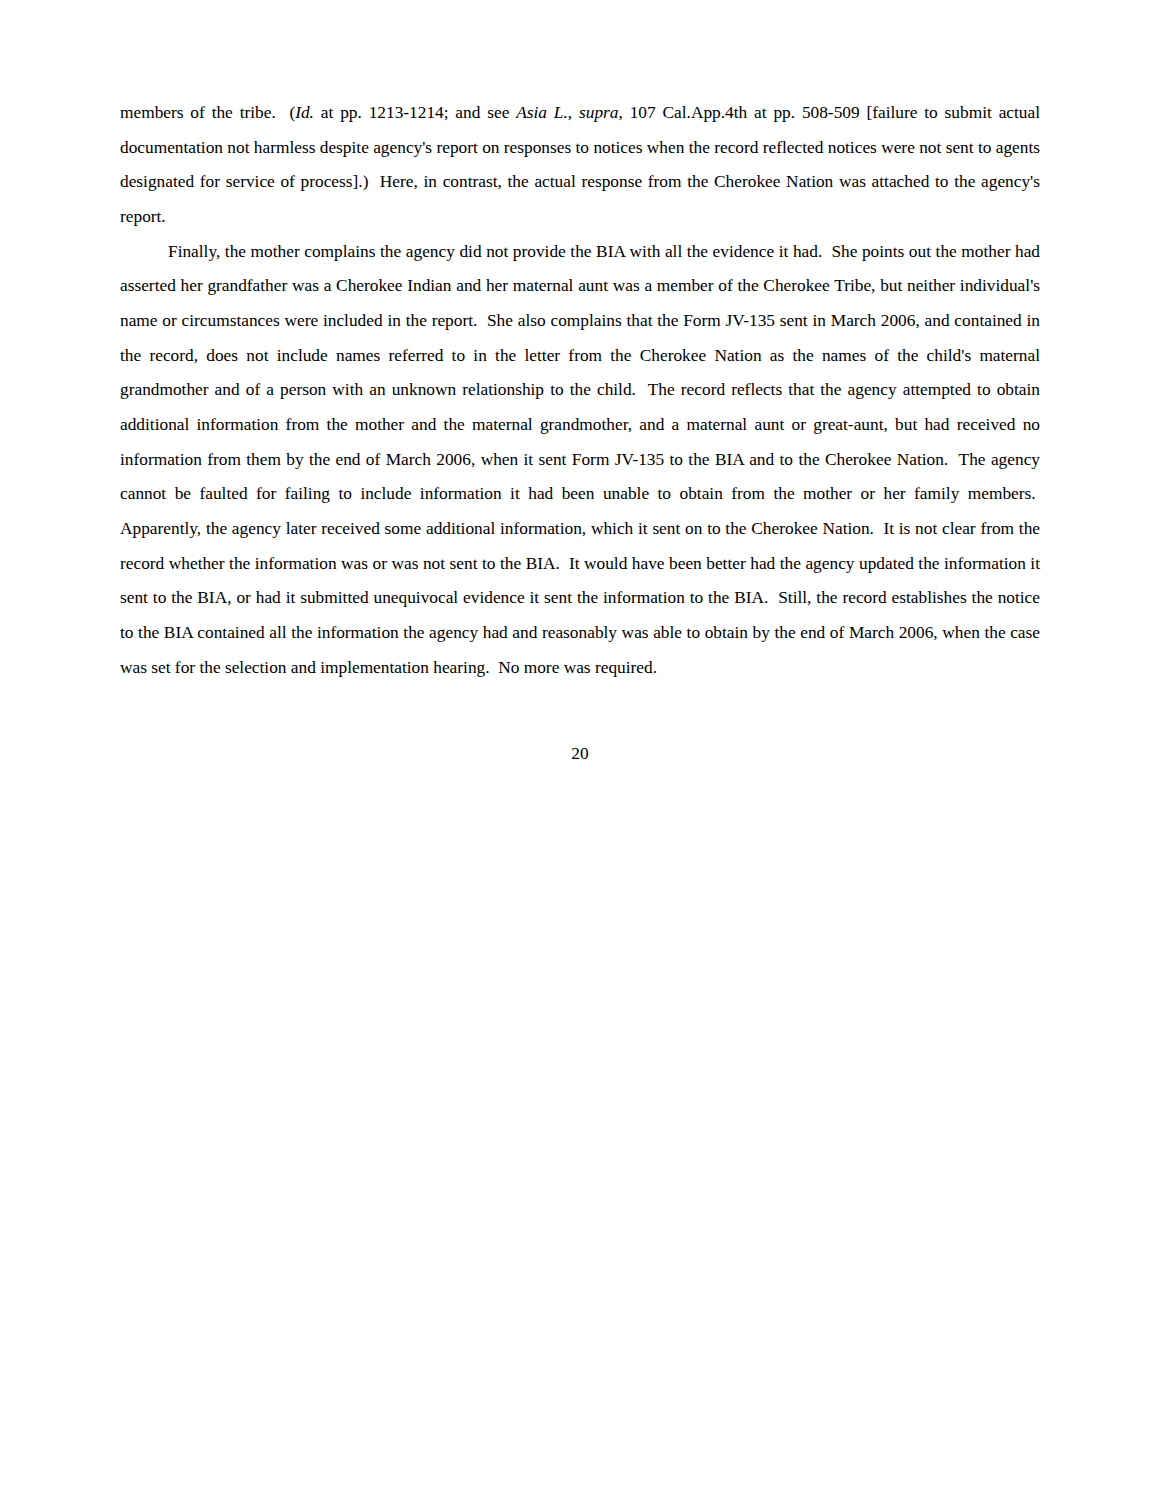members of the tribe. (Id. at pp. 1213-1214; and see Asia L., supra, 107 Cal.App.4th at pp. 508-509 [failure to submit actual documentation not harmless despite agency's report on responses to notices when the record reflected notices were not sent to agents designated for service of process].) Here, in contrast, the actual response from the Cherokee Nation was attached to the agency's report.
Finally, the mother complains the agency did not provide the BIA with all the evidence it had. She points out the mother had asserted her grandfather was a Cherokee Indian and her maternal aunt was a member of the Cherokee Tribe, but neither individual's name or circumstances were included in the report. She also complains that the Form JV-135 sent in March 2006, and contained in the record, does not include names referred to in the letter from the Cherokee Nation as the names of the child's maternal grandmother and of a person with an unknown relationship to the child. The record reflects that the agency attempted to obtain additional information from the mother and the maternal grandmother, and a maternal aunt or great-aunt, but had received no information from them by the end of March 2006, when it sent Form JV-135 to the BIA and to the Cherokee Nation. The agency cannot be faulted for failing to include information it had been unable to obtain from the mother or her family members. Apparently, the agency later received some additional information, which it sent on to the Cherokee Nation. It is not clear from the record whether the information was or was not sent to the BIA. It would have been better had the agency updated the information it sent to the BIA, or had it submitted unequivocal evidence it sent the information to the BIA. Still, the record establishes the notice to the BIA contained all the information the agency had and reasonably was able to obtain by the end of March 2006, when the case was set for the selection and implementation hearing. No more was required.
20